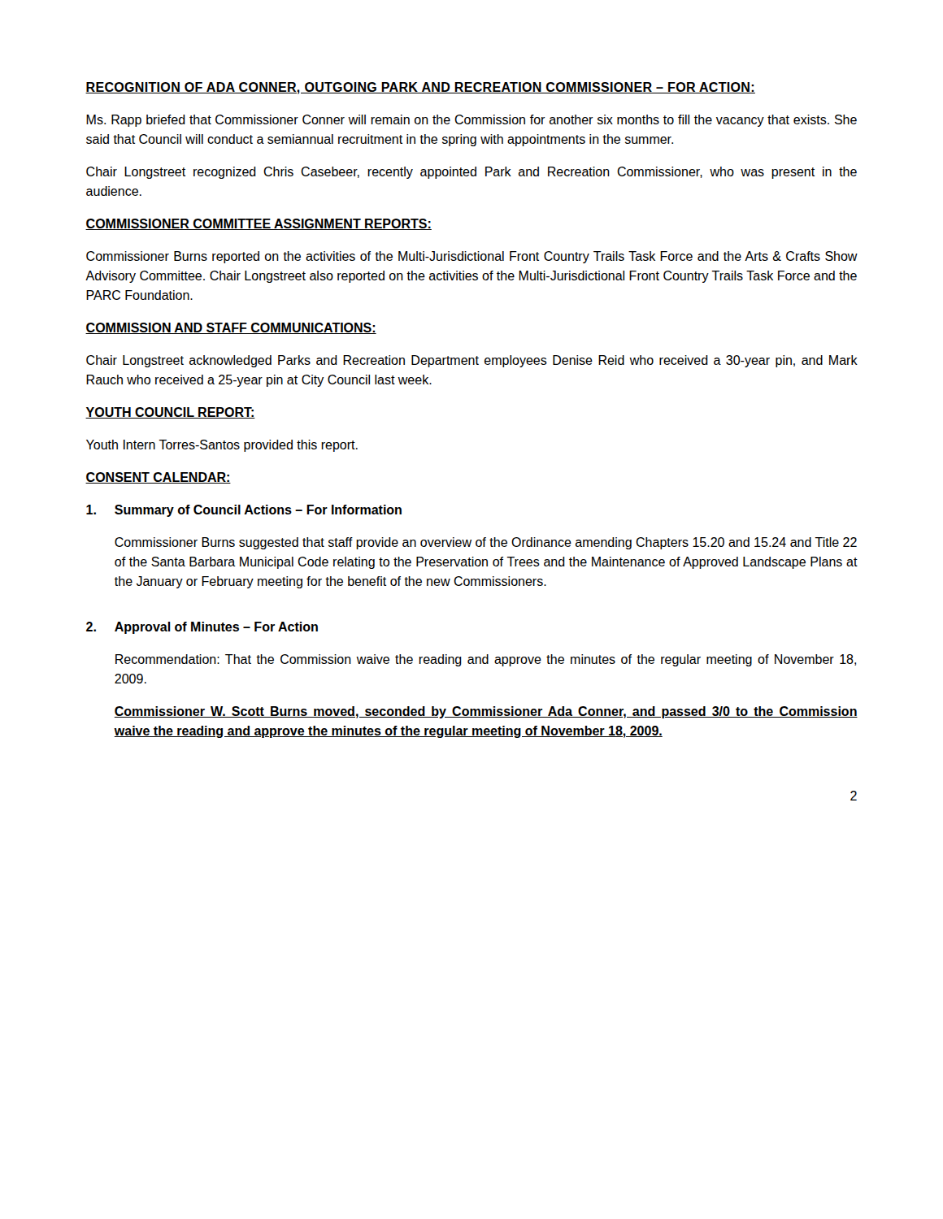RECOGNITION OF ADA CONNER, OUTGOING PARK AND RECREATION COMMISSIONER – FOR ACTION:
Ms. Rapp briefed that Commissioner Conner will remain on the Commission for another six months to fill the vacancy that exists. She said that Council will conduct a semiannual recruitment in the spring with appointments in the summer.
Chair Longstreet recognized Chris Casebeer, recently appointed Park and Recreation Commissioner, who was present in the audience.
COMMISSIONER COMMITTEE ASSIGNMENT REPORTS:
Commissioner Burns reported on the activities of the Multi-Jurisdictional Front Country Trails Task Force and the Arts & Crafts Show Advisory Committee. Chair Longstreet also reported on the activities of the Multi-Jurisdictional Front Country Trails Task Force and the PARC Foundation.
COMMISSION AND STAFF COMMUNICATIONS:
Chair Longstreet acknowledged Parks and Recreation Department employees Denise Reid who received a 30-year pin, and Mark Rauch who received a 25-year pin at City Council last week.
YOUTH COUNCIL REPORT:
Youth Intern Torres-Santos provided this report.
CONSENT CALENDAR:
1.
Summary of Council Actions – For Information
Commissioner Burns suggested that staff provide an overview of the Ordinance amending Chapters 15.20 and 15.24 and Title 22 of the Santa Barbara Municipal Code relating to the Preservation of Trees and the Maintenance of Approved Landscape Plans at the January or February meeting for the benefit of the new Commissioners.
2.
Approval of Minutes – For Action
Recommendation: That the Commission waive the reading and approve the minutes of the regular meeting of November 18, 2009.
Commissioner W. Scott Burns moved, seconded by Commissioner Ada Conner, and passed 3/0 to the Commission waive the reading and approve the minutes of the regular meeting of November 18, 2009.
2